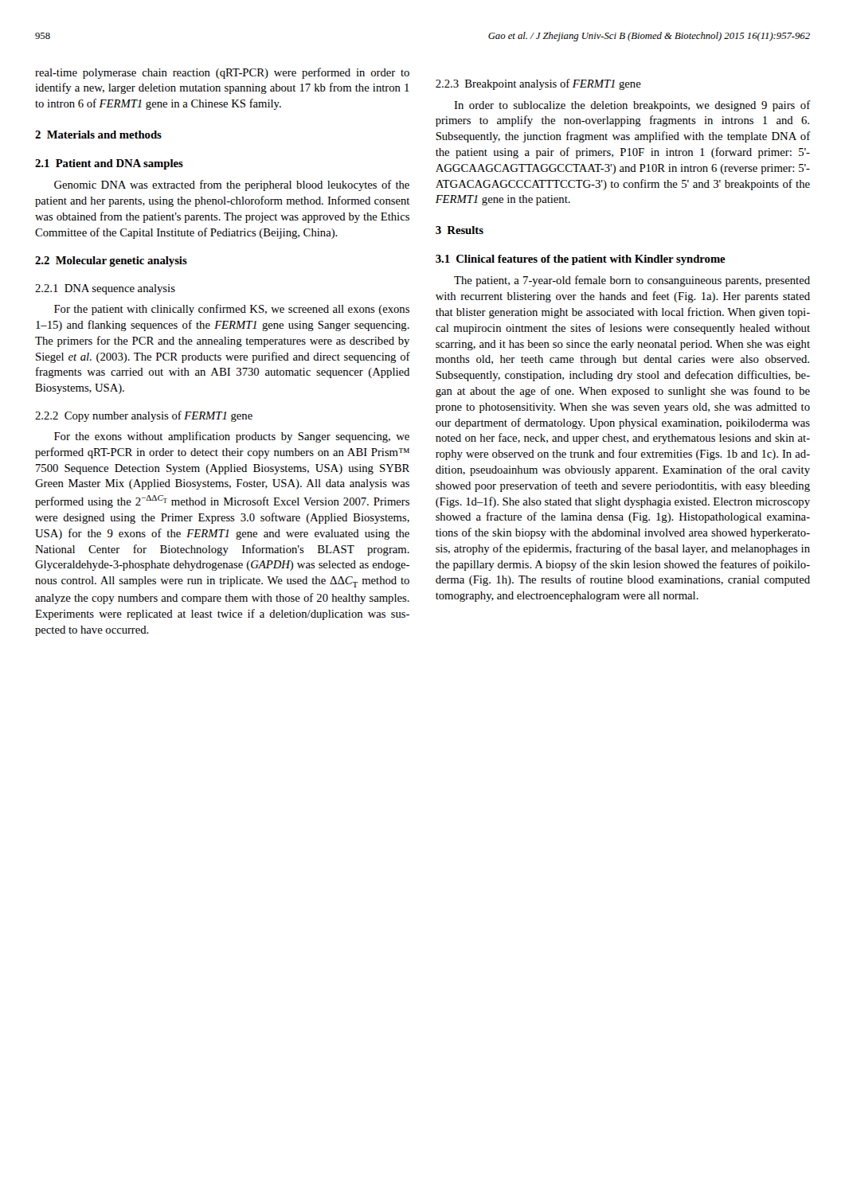958 Gao et al. / J Zhejiang Univ-Sci B (Biomed & Biotechnol) 2015 16(11):957-962
real-time polymerase chain reaction (qRT-PCR) were performed in order to identify a new, larger deletion mutation spanning about 17 kb from the intron 1 to intron 6 of FERMT1 gene in a Chinese KS family.
2 Materials and methods
2.1 Patient and DNA samples
Genomic DNA was extracted from the peripheral blood leukocytes of the patient and her parents, using the phenol-chloroform method. Informed consent was obtained from the patient's parents. The project was approved by the Ethics Committee of the Capital Institute of Pediatrics (Beijing, China).
2.2 Molecular genetic analysis
2.2.1 DNA sequence analysis
For the patient with clinically confirmed KS, we screened all exons (exons 1–15) and flanking sequences of the FERMT1 gene using Sanger sequencing. The primers for the PCR and the annealing temperatures were as described by Siegel et al. (2003). The PCR products were purified and direct sequencing of fragments was carried out with an ABI 3730 automatic sequencer (Applied Biosystems, USA).
2.2.2 Copy number analysis of FERMT1 gene
For the exons without amplification products by Sanger sequencing, we performed qRT-PCR in order to detect their copy numbers on an ABI Prism™ 7500 Sequence Detection System (Applied Biosystems, USA) using SYBR Green Master Mix (Applied Biosystems, Foster, USA). All data analysis was performed using the 2−ΔΔCT method in Microsoft Excel Version 2007. Primers were designed using the Primer Express 3.0 software (Applied Biosystems, USA) for the 9 exons of the FERMT1 gene and were evaluated using the National Center for Biotechnology Information's BLAST program. Glyceraldehyde-3-phosphate dehydrogenase (GAPDH) was selected as endogenous control. All samples were run in triplicate. We used the ΔΔCT method to analyze the copy numbers and compare them with those of 20 healthy samples. Experiments were replicated at least twice if a deletion/duplication was suspected to have occurred.
2.2.3 Breakpoint analysis of FERMT1 gene
In order to sublocalize the deletion breakpoints, we designed 9 pairs of primers to amplify the non-overlapping fragments in introns 1 and 6. Subsequently, the junction fragment was amplified with the template DNA of the patient using a pair of primers, P10F in intron 1 (forward primer: 5'-AGGCAAGCAGTTAGGCCTAAT-3') and P10R in intron 6 (reverse primer: 5'-ATGACAGAGCCCATTTCCTG-3') to confirm the 5' and 3' breakpoints of the FERMT1 gene in the patient.
3 Results
3.1 Clinical features of the patient with Kindler syndrome
The patient, a 7-year-old female born to consanguineous parents, presented with recurrent blistering over the hands and feet (Fig. 1a). Her parents stated that blister generation might be associated with local friction. When given topical mupirocin ointment the sites of lesions were consequently healed without scarring, and it has been so since the early neonatal period. When she was eight months old, her teeth came through but dental caries were also observed. Subsequently, constipation, including dry stool and defecation difficulties, began at about the age of one. When exposed to sunlight she was found to be prone to photosensitivity. When she was seven years old, she was admitted to our department of dermatology. Upon physical examination, poikiloderma was noted on her face, neck, and upper chest, and erythematous lesions and skin atrophy were observed on the trunk and four extremities (Figs. 1b and 1c). In addition, pseudoainhum was obviously apparent. Examination of the oral cavity showed poor preservation of teeth and severe periodontitis, with easy bleeding (Figs. 1d–1f). She also stated that slight dysphagia existed. Electron microscopy showed a fracture of the lamina densa (Fig. 1g). Histopathological examinations of the skin biopsy with the abdominal involved area showed hyperkeratosis, atrophy of the epidermis, fracturing of the basal layer, and melanophages in the papillary dermis. A biopsy of the skin lesion showed the features of poikiloderma (Fig. 1h). The results of routine blood examinations, cranial computed tomography, and electroencephalogram were all normal.